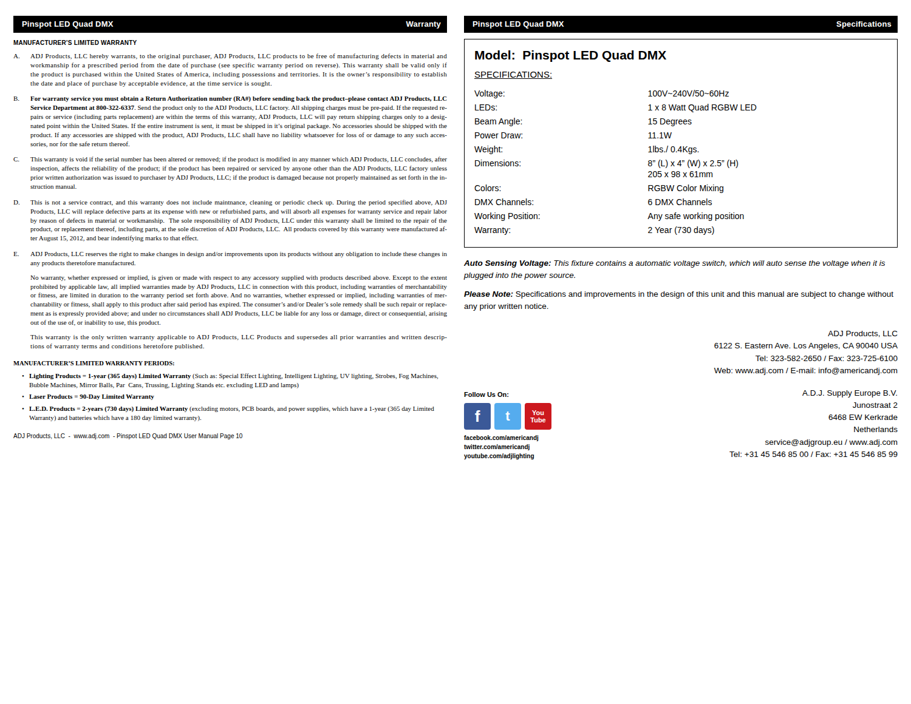Pinspot LED Quad DMX Warranty
MANUFACTURER’S LIMITED WARRANTY
A.
ADJ Products, LLC hereby warrants, to the original purchaser, ADJ Products, LLC products to be free of manufacturing defects in material and workmanship for a prescribed period from the date of purchase (see specific warranty period on reverse). This warranty shall be valid only if the product is purchased within the United States of America, including possessions and territories. It is the owner’s responsibility to establish the date and place of purchase by acceptable evidence, at the time service is sought.
B.
For warranty service you must obtain a Return Authorization number (RA#) before sending back the product–please contact ADJ Products, LLC Service Department at 800-322-6337. Send the product only to the ADJ Products, LLC factory. All shipping charges must be pre-paid. If the requested repairs or service (including parts replacement) are within the terms of this warranty, ADJ Products, LLC will pay return shipping charges only to a designated point within the United States. If the entire instrument is sent, it must be shipped in it’s original package. No accessories should be shipped with the product. If any accessories are shipped with the product, ADJ Products, LLC shall have no liability whatsoever for loss of or damage to any such accessories, nor for the safe return thereof.
C.
This warranty is void if the serial number has been altered or removed; if the product is modified in any manner which ADJ Products, LLC concludes, after inspection, affects the reliability of the product; if the product has been repaired or serviced by anyone other than the ADJ Products, LLC factory unless prior written authorization was issued to purchaser by ADJ Products, LLC; if the product is damaged because not properly maintained as set forth in the instruction manual.
D.
This is not a service contract, and this warranty does not include maintnance, cleaning or periodic check up. During the period specified above, ADJ Products, LLC will replace defective parts at its expense with new or refurbished parts, and will absorb all expenses for warranty service and repair labor by reason of defects in material or workmanship. The sole responsibility of ADJ Products, LLC under this warranty shall be limited to the repair of the product, or replacement thereof, including parts, at the sole discretion of ADJ Products, LLC. All products covered by this warranty were manufactured after August 15, 2012, and bear indentifying marks to that effect.
E.
ADJ Products, LLC reserves the right to make changes in design and/or improvements upon its products without any obligation to include these changes in any products theretofore manufactured.
No warranty, whether expressed or implied, is given or made with respect to any accessory supplied with products described above. Except to the extent prohibited by applicable law, all implied warranties made by ADJ Products, LLC in connection with this product, including warranties of merchantability or fitness, are limited in duration to the warranty period set forth above. And no warranties, whether expressed or implied, including warranties of merchantability or fitness, shall apply to this product after said period has expired. The consumer’s and/or Dealer’s sole remedy shall be such repair or replacement as is expressly provided above; and under no circumstances shall ADJ Products, LLC be liable for any loss or damage, direct or consequential, arising out of the use of, or inability to use, this product.
This warranty is the only written warranty applicable to ADJ Products, LLC Products and supersedes all prior warranties and written descriptions of warranty terms and conditions heretofore published.
MANUFACTURER’S LIMITED WARRANTY PERIODS:
Lighting Products = 1-year (365 days) Limited Warranty (Such as: Special Effect Lighting, Intelligent Lighting, UV lighting, Strobes, Fog Machines, Bubble Machines, Mirror Balls, Par Cans, Trussing, Lighting Stands etc. excluding LED and lamps)
Laser Products = 90-Day Limited Warranty
L.E.D. Products = 2-years (730 days) Limited Warranty (excluding motors, PCB boards, and power supplies, which have a 1-year (365 day Limited Warranty) and batteries which have a 180 day limited warranty).
ADJ Products, LLC - www.adj.com - Pinspot LED Quad DMX User Manual Page 10
Pinspot LED Quad DMX Specifications
Model: Pinspot LED Quad DMX
SPECIFICATIONS:
| Voltage: | 100V~240V/50~60Hz |
| LEDs: | 1 x 8 Watt Quad RGBW LED |
| Beam Angle: | 15 Degrees |
| Power Draw: | 11.1W |
| Weight: | 1lbs./ 0.4Kgs. |
| Dimensions: | 8” (L) x 4” (W) x 2.5” (H) 205 x 98 x 61mm |
| Colors: | RGBW Color Mixing |
| DMX Channels: | 6 DMX Channels |
| Working Position: | Any safe working position |
| Warranty: | 2 Year (730 days) |
Auto Sensing Voltage: This fixture contains a automatic voltage switch, which will auto sense the voltage when it is plugged into the power source.
Please Note: Specifications and improvements in the design of this unit and this manual are subject to change without any prior written notice.
ADJ Products, LLC
6122 S. Eastern Ave. Los Angeles, CA 90040 USA
Tel: 323-582-2650 / Fax: 323-725-6100
Web: www.adj.com / E-mail: info@americandj.com
Follow Us On:
f
t
You Tube
facebook.com/americandj
twitter.com/americandj
youtube.com/adjlighting
A.D.J. Supply Europe B.V.
Junostraat 2
6468 EW Kerkrade
Netherlands
service@adjgroup.eu / www.adj.com
Tel: +31 45 546 85 00 / Fax: +31 45 546 85 99